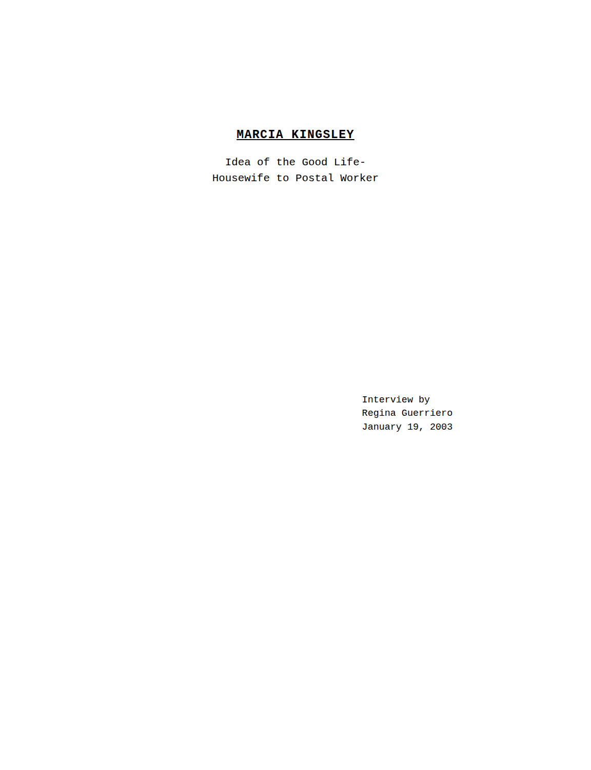MARCIA KINGSLEY
Idea of the Good Life-
Housewife to Postal Worker
Interview by
Regina Guerriero
January 19, 2003